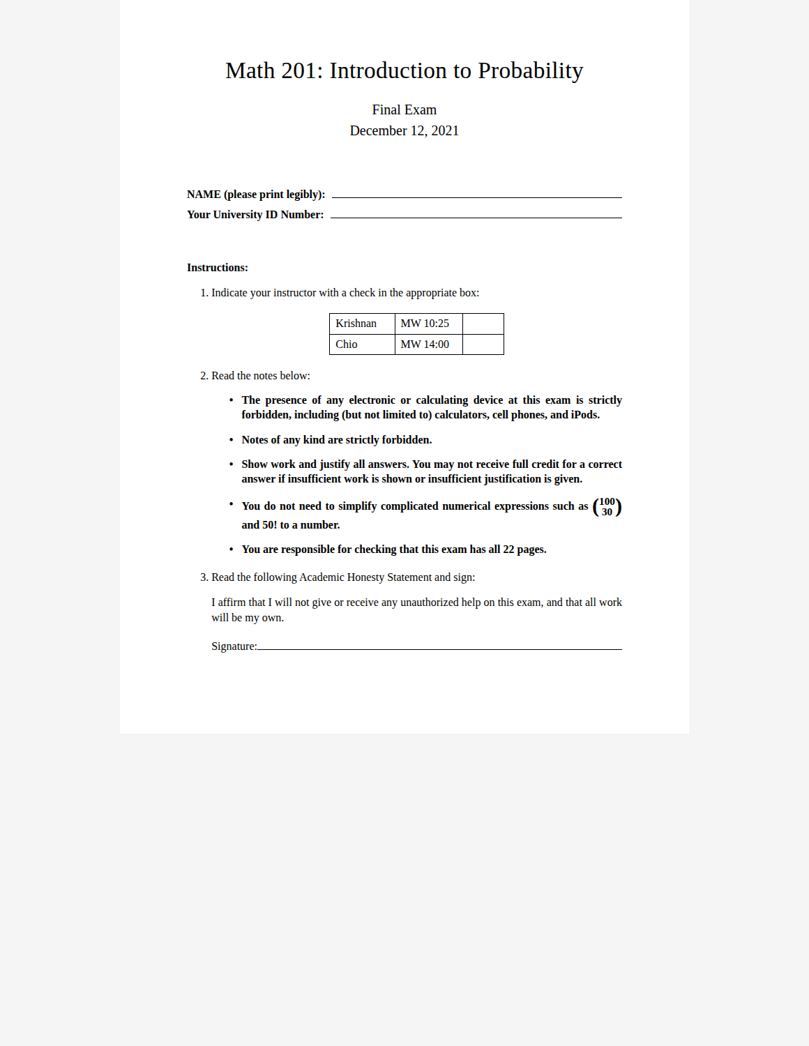Math 201: Introduction to Probability
Final Exam
December 12, 2021
NAME (please print legibly):
Your University ID Number:
Instructions:
Indicate your instructor with a check in the appropriate box:
| Krishnan | MW 10:25 | |
| Chio | MW 14:00 | |
Read the notes below:
The presence of any electronic or calculating device at this exam is strictly forbidden, including (but not limited to) calculators, cell phones, and iPods.
Notes of any kind are strictly forbidden.
Show work and justify all answers. You may not receive full credit for a correct answer if insufficient work is shown or insufficient justification is given.
You do not need to simplify complicated numerical expressions such as (10030) and 50! to a number.
You are responsible for checking that this exam has all 22 pages.
Read the following Academic Honesty Statement and sign:
I affirm that I will not give or receive any unauthorized help on this exam, and that all work will be my own.
Signature: